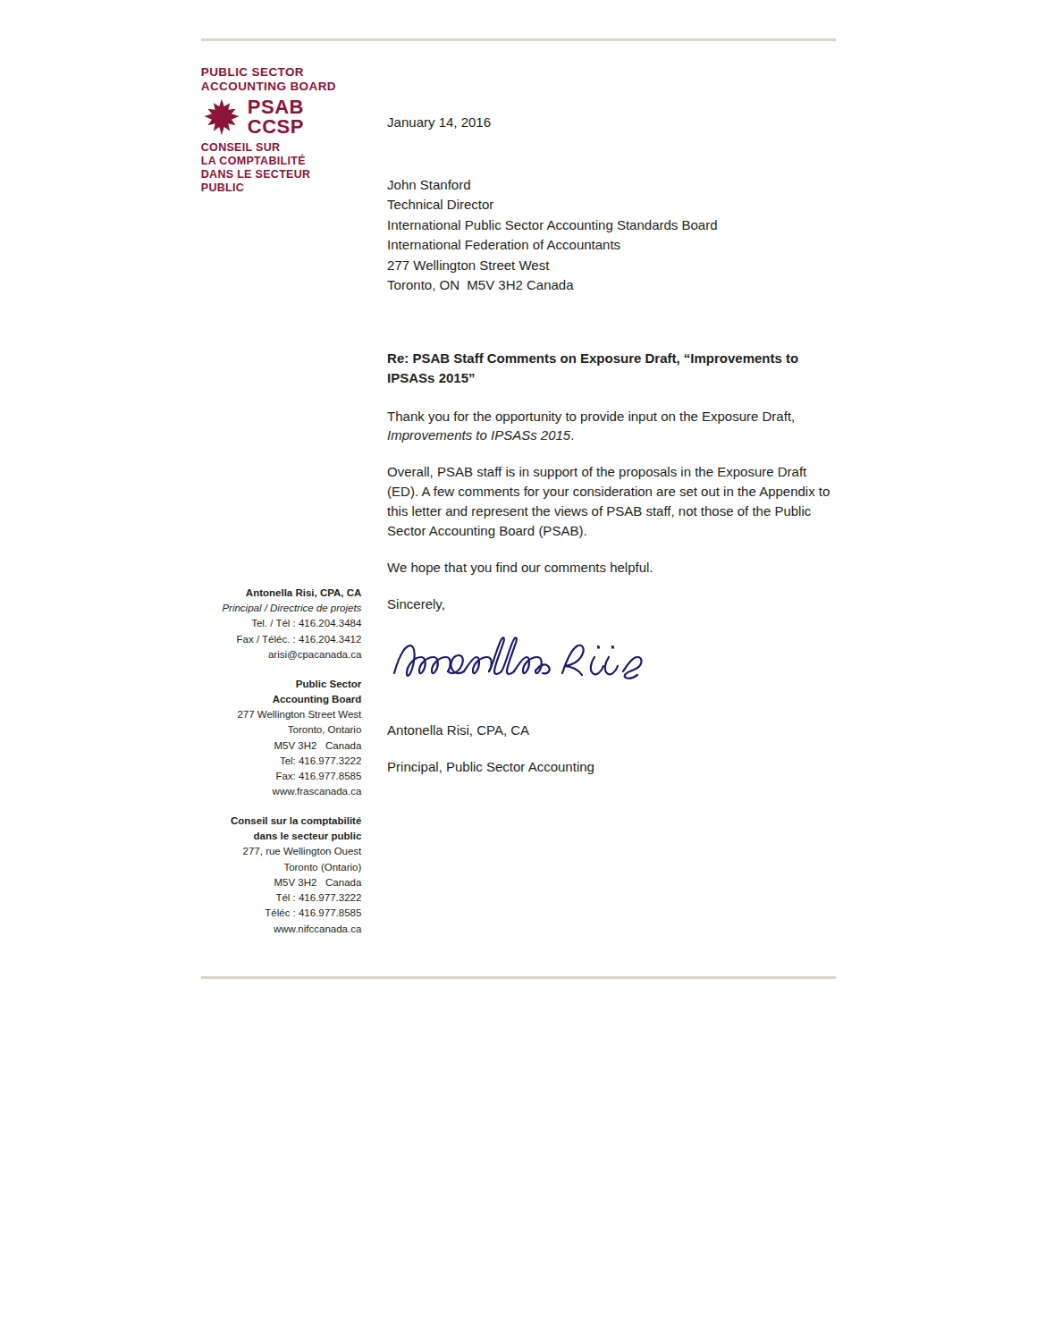PUBLIC SECTOR
ACCOUNTING BOARD
PSAB
CCSP
CONSEIL SUR
LA COMPTABILITÉ
DANS LE SECTEUR
PUBLIC
Antonella Risi, CPA, CA
Principal / Directrice de projets
Tel. / Tél : 416.204.3484
Fax / Téléc. : 416.204.3412
arisi@cpacanada.ca
Public Sector
Accounting Board
277 Wellington Street West
Toronto, Ontario
M5V 3H2 Canada
Tel: 416.977.3222
Fax: 416.977.8585
www.frascanada.ca
Conseil sur la comptabilité
dans le secteur public
277, rue Wellington Ouest
Toronto (Ontario)
M5V 3H2 Canada
Tél : 416.977.3222
Téléc : 416.977.8585
www.nifccanada.ca
January 14, 2016
John Stanford
Technical Director
International Public Sector Accounting Standards Board
International Federation of Accountants
277 Wellington Street West
Toronto, ON M5V 3H2 Canada
Re: PSAB Staff Comments on Exposure Draft, “Improvements to IPSASs 2015”
Thank you for the opportunity to provide input on the Exposure Draft, Improvements to IPSASs 2015.
Overall, PSAB staff is in support of the proposals in the Exposure Draft (ED). A few comments for your consideration are set out in the Appendix to this letter and represent the views of PSAB staff, not those of the Public Sector Accounting Board (PSAB).
We hope that you find our comments helpful.
Sincerely,
Antonella Risi, CPA, CA
Principal, Public Sector Accounting